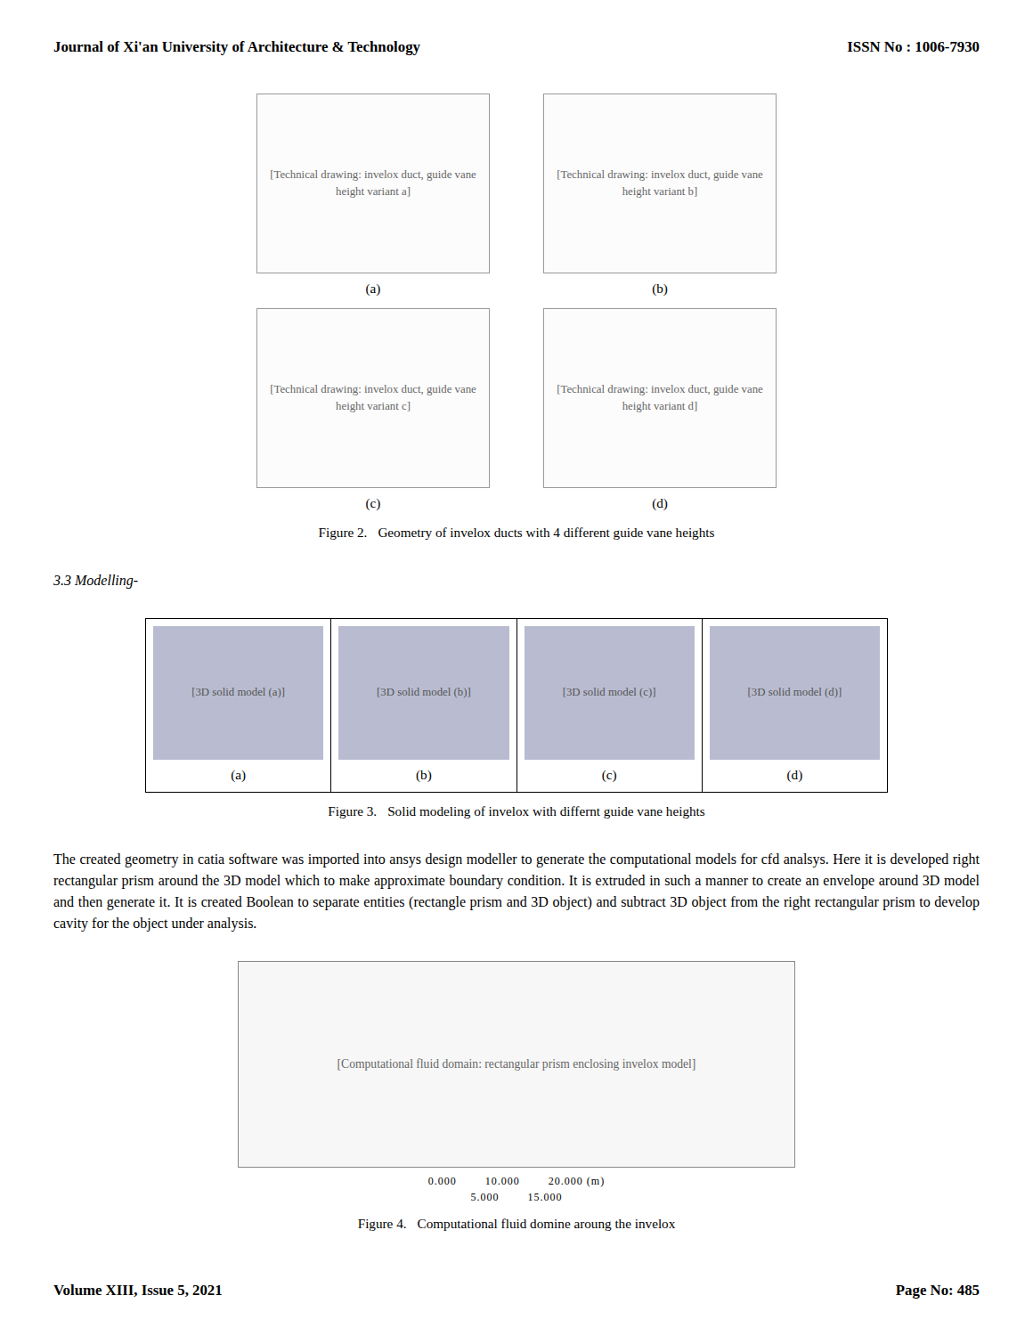Journal of Xi'an University of Architecture & Technology
ISSN No : 1006-7930
[Technical drawing: invelox duct, guide vane height variant a]
(a)
[Technical drawing: invelox duct, guide vane height variant b]
(b)
[Technical drawing: invelox duct, guide vane height variant c]
(c)
[Technical drawing: invelox duct, guide vane height variant d]
(d)
Figure 2. Geometry of invelox ducts with 4 different guide vane heights
3.3 Modelling-
[3D solid model (a)]
(a)
[3D solid model (b)]
(b)
[3D solid model (c)]
(c)
[3D solid model (d)]
(d)
Figure 3. Solid modeling of invelox with differnt guide vane heights
The created geometry in catia software was imported into ansys design modeller to generate the computational models for cfd analsys. Here it is developed right rectangular prism around the 3D model which to make approximate boundary condition. It is extruded in such a manner to create an envelope around 3D model and then generate it. It is created Boolean to separate entities (rectangle prism and 3D object) and subtract 3D object from the right rectangular prism to develop cavity for the object under analysis.
[Computational fluid domain: rectangular prism enclosing invelox model]
0.000 10.000 20.000 (m)
5.000 15.000
Figure 4. Computational fluid domine aroung the invelox
Volume XIII, Issue 5, 2021
Page No: 485